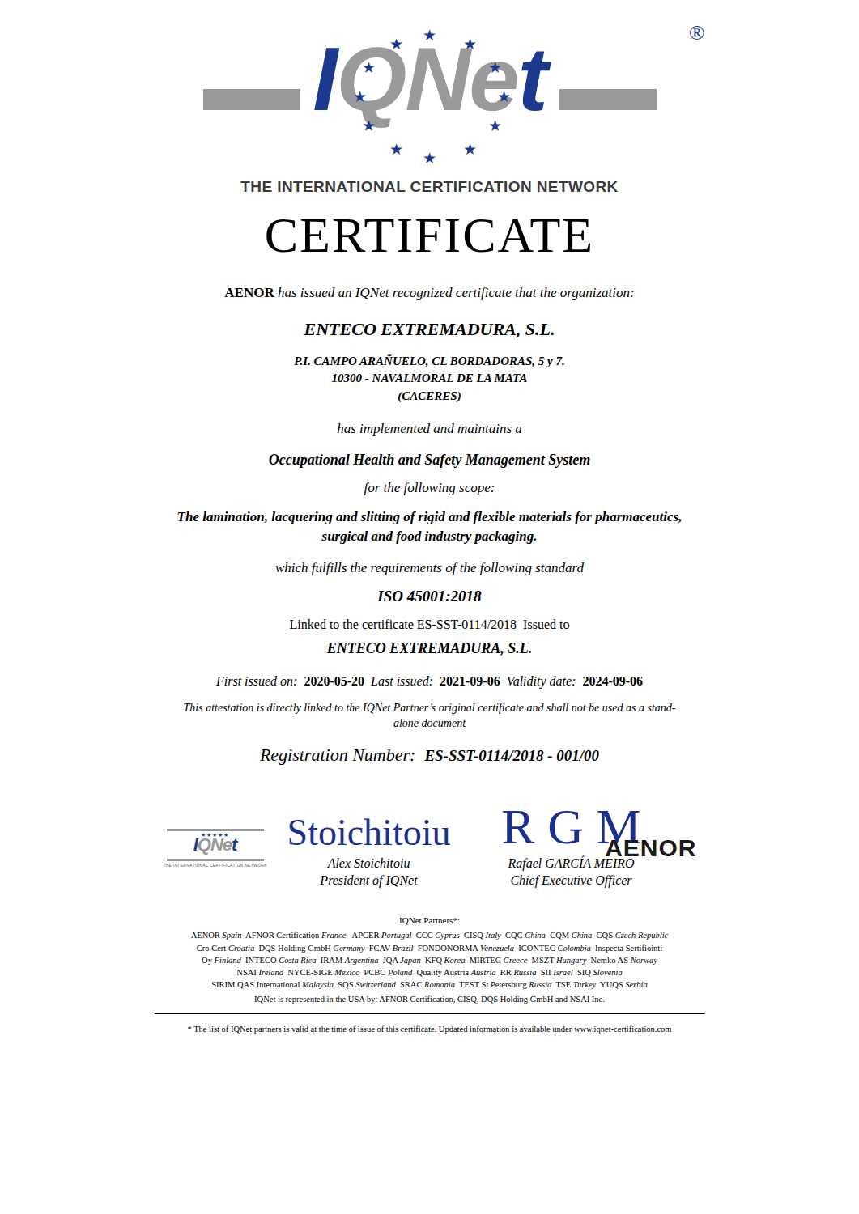®
IQNet
★ ★ ★ ★ ★ ★ ★ ★ ★ ★ ★ ★
THE INTERNATIONAL CERTIFICATION NETWORK
CERTIFICATE
AENOR has issued an IQNet recognized certificate that the organization:
ENTECO EXTREMADURA, S.L.
P.I. CAMPO ARAÑUELO, CL BORDADORAS, 5 y 7.
10300 - NAVALMORAL DE LA MATA
(CACERES)
has implemented and maintains a
Occupational Health and Safety Management System
for the following scope:
The lamination, lacquering and slitting of rigid and flexible materials for pharmaceutics, surgical and food industry packaging.
which fulfills the requirements of the following standard
ISO 45001:2018
Linked to the certificate ES-SST-0114/2018 Issued to
ENTECO EXTREMADURA, S.L.
First issued on: 2020-05-20 Last issued: 2021-09-06 Validity date: 2024-09-06
This attestation is directly linked to the IQNet Partner’s original certificate and shall not be used as a stand-alone document
Registration Number: ES-SST-0114/2018 - 001/00
★★★★★ IQNet
THE INTERNATIONAL CERTIFICATION NETWORK
Stoichitoiu
Alex Stoichitoiu
President of IQNet
R G M
Rafael GARCÍA MEIRO
Chief Executive Officer
AENOR
IQNet Partners*:
AENOR Spain AFNOR Certification France APCER Portugal CCC Cyprus CISQ Italy CQC China CQM China CQS Czech Republic
Cro Cert Croatia DQS Holding GmbH Germany FCAV Brazil FONDONORMA Venezuela ICONTEC Colombia Inspecta Sertifiointi
Oy Finland INTECO Costa Rica IRAM Argentina JQA Japan KFQ Korea MIRTEC Greece MSZT Hungary Nemko AS Norway
NSAI Ireland NYCE-SIGE México PCBC Poland Quality Austria Austria RR Russia SII Israel SIQ Slovenia
SIRIM QAS International Malaysia SQS Switzerland SRAC Romania TEST St Petersburg Russia TSE Turkey YUQS Serbia
IQNet is represented in the USA by: AFNOR Certification, CISQ, DQS Holding GmbH and NSAI Inc.
* The list of IQNet partners is valid at the time of issue of this certificate. Updated information is available under www.iqnet-certification.com